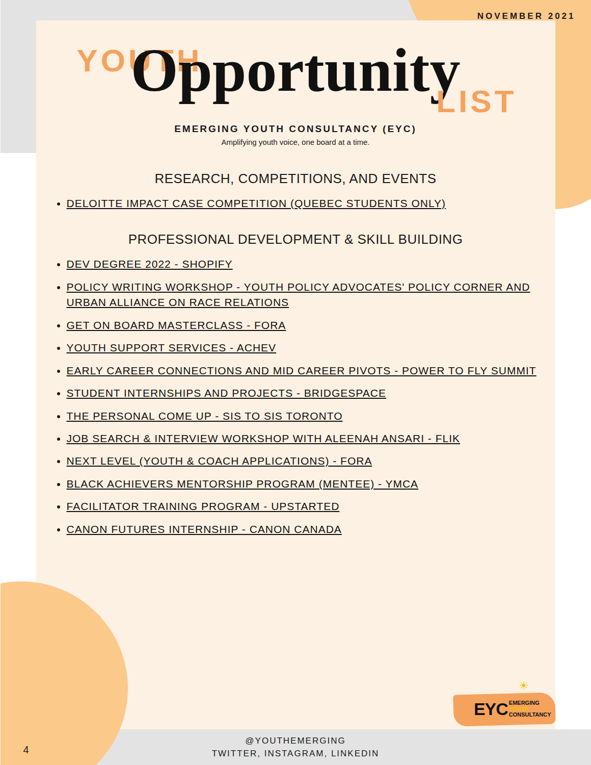NOVEMBER 2021
YOUTH
Opportunity
LIST
EMERGING YOUTH CONSULTANCY (EYC)
Amplifying youth voice, one board at a time.
RESEARCH, COMPETITIONS, AND EVENTS
Deloitte Impact Case Competition (Quebec students only)
PROFESSIONAL DEVELOPMENT & SKILL BUILDING
Dev Degree 2022 - Shopify
Policy Writing Workshop - Youth Policy Advocates' Policy Corner and Urban Alliance on Race Relations
Get on Board Masterclass - Fora
Youth Support Services - Achev
Early Career Connections and Mid Career Pivots - Power to Fly Summit
Student Internships and Projects - Bridgespace
The Personal Come Up - Sis to Sis Toronto
Job Search & Interview Workshop with Aleenah Ansari - FLIK
Next Level (Youth & Coach Applications) - Fora
Black Achievers Mentorship Program (Mentee) - YMCA
Facilitator Training Program - Upstarted
Canon Futures Internship - Canon Canada
☀
EYC Emerging Youth Consultancy
4
@YOUTHEMERGING
TWITTER, INSTAGRAM, LINKEDIN